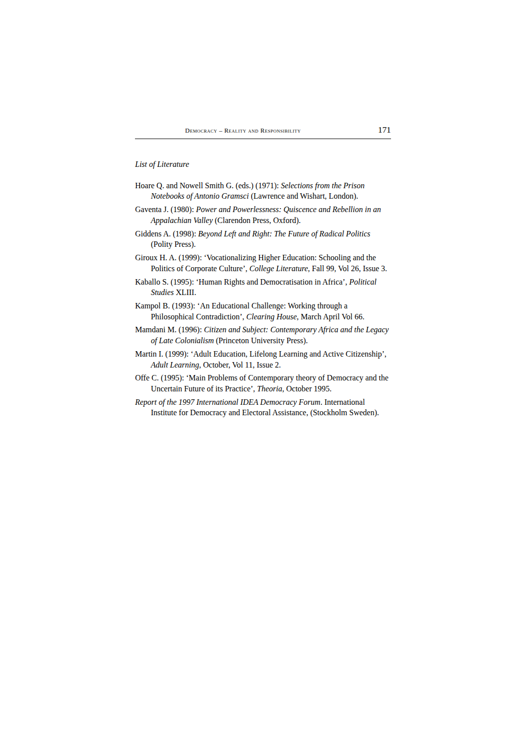Democracy – Reality and Responsibility 171
List of Literature
Hoare Q. and Nowell Smith G. (eds.) (1971): Selections from the Prison Notebooks of Antonio Gramsci (Lawrence and Wishart, London).
Gaventa J. (1980): Power and Powerlessness: Quiscence and Rebellion in an Appalachian Valley (Clarendon Press, Oxford).
Giddens A. (1998): Beyond Left and Right: The Future of Radical Politics (Polity Press).
Giroux H. A. (1999): ‘Vocationalizing Higher Education: Schooling and the Politics of Corporate Culture’, College Literature, Fall 99, Vol 26, Issue 3.
Kaballo S. (1995): ‘Human Rights and Democratisation in Africa’, Political Studies XLIII.
Kampol B. (1993): ‘An Educational Challenge: Working through a Philosophical Contradiction’, Clearing House, March April Vol 66.
Mamdani M. (1996): Citizen and Subject: Contemporary Africa and the Legacy of Late Colonialism (Princeton University Press).
Martin I. (1999): ‘Adult Education, Lifelong Learning and Active Citizenship’, Adult Learning, October, Vol 11, Issue 2.
Offe C. (1995): ‘Main Problems of Contemporary theory of Democracy and the Uncertain Future of its Practice’, Theoria, October 1995.
Report of the 1997 International IDEA Democracy Forum. International Institute for Democracy and Electoral Assistance, (Stockholm Sweden).